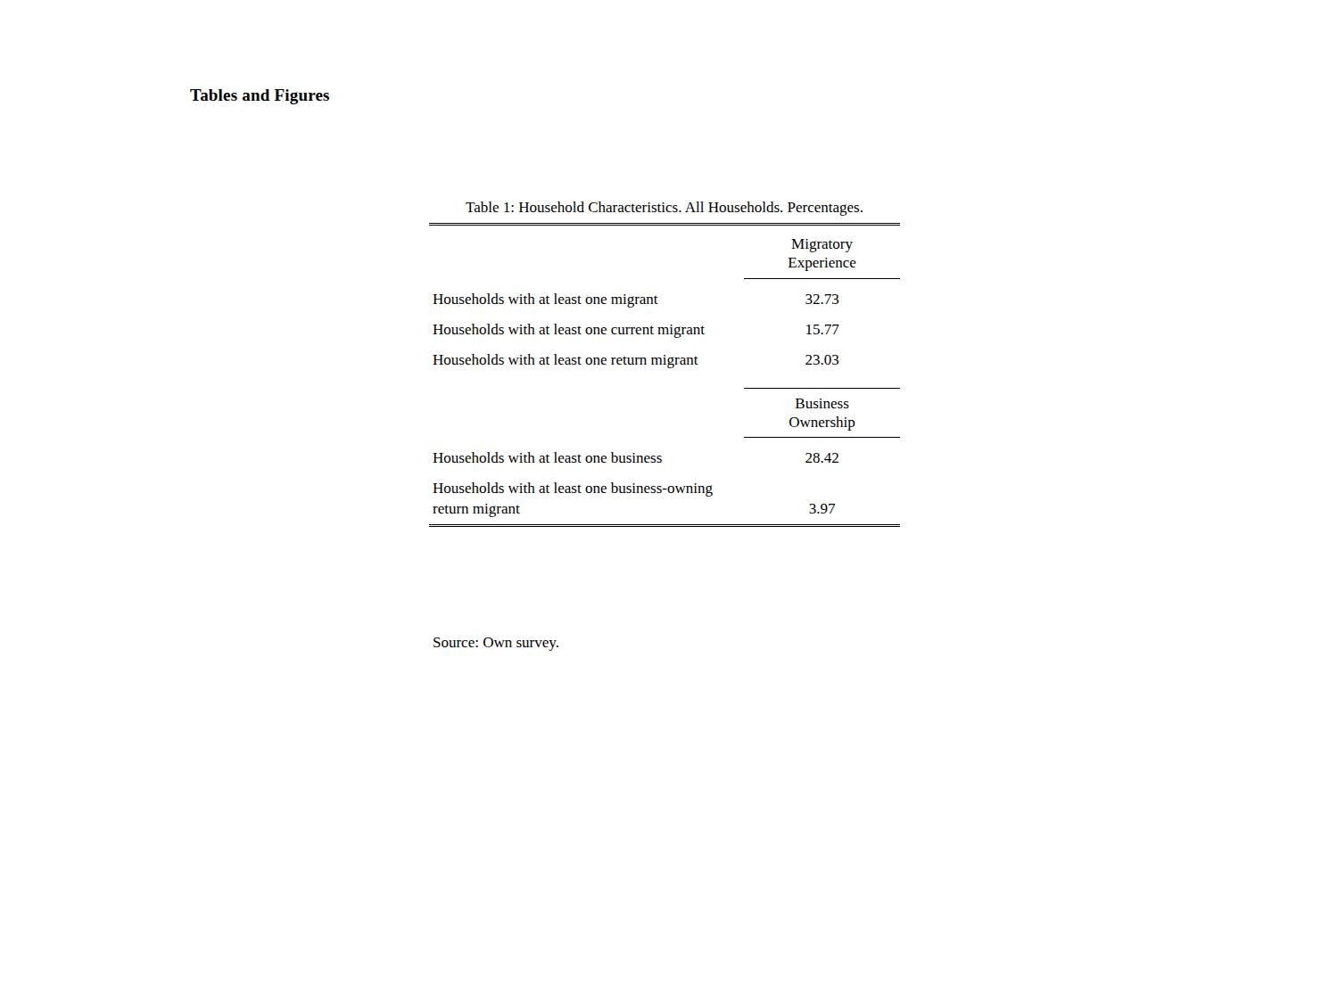Tables and Figures
Table 1: Household Characteristics. All Households. Percentages.
| | Migratory Experience |
| Households with at least one migrant | 32.73 |
| Households with at least one current migrant | 15.77 |
| Households with at least one return migrant | 23.03 |
| | Business Ownership |
| Households with at least one business | 28.42 |
| Households with at least one business-owning return migrant | 3.97 |
Source: Own survey.